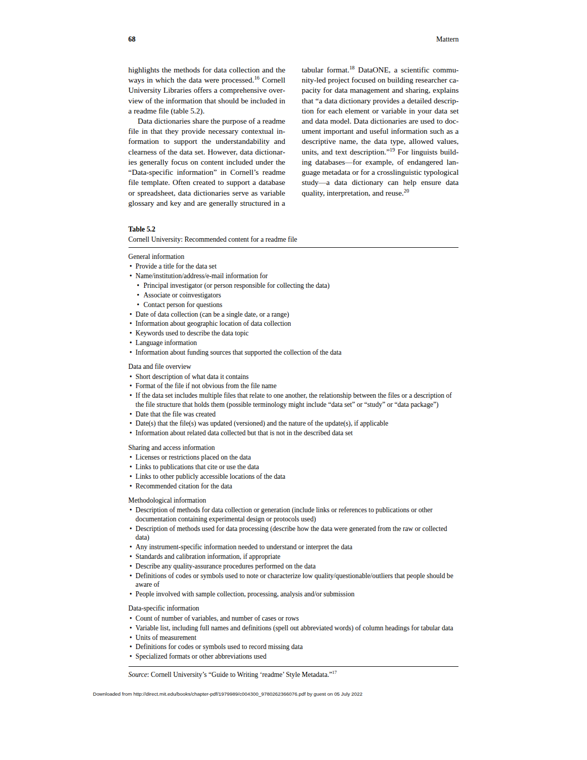68 Mattern
highlights the methods for data collection and the ways in which the data were processed.16 Cornell University Libraries offers a comprehensive overview of the information that should be included in a readme file (table 5.2).
Data dictionaries share the purpose of a readme file in that they provide necessary contextual information to support the understandability and clearness of the data set. However, data dictionaries generally focus on content included under the “Data-specific information” in Cornell’s readme file template. Often created to support a database or spreadsheet, data dictionaries serve as variable glossary and key and are generally structured in a tabular format.18 DataONE, a scientific community-led project focused on building researcher capacity for data management and sharing, explains that “a data dictionary provides a detailed description for each element or variable in your data set and data model. Data dictionaries are used to document important and useful information such as a descriptive name, the data type, allowed values, units, and text description.”19 For linguists building databases—for example, of endangered language metadata or for a crosslinguistic typological study—a data dictionary can help ensure data quality, interpretation, and reuse.20
Table 5.2
Cornell University: Recommended content for a readme file
General information
Provide a title for the data set
Name/institution/address/e-mail information for
Principal investigator (or person responsible for collecting the data)
Associate or coinvestigators
Contact person for questions
Date of data collection (can be a single date, or a range)
Information about geographic location of data collection
Keywords used to describe the data topic
Language information
Information about funding sources that supported the collection of the data
Data and file overview
Short description of what data it contains
Format of the file if not obvious from the file name
If the data set includes multiple files that relate to one another, the relationship between the files or a description of the file structure that holds them (possible terminology might include “data set” or “study” or “data package”)
Date that the file was created
Date(s) that the file(s) was updated (versioned) and the nature of the update(s), if applicable
Information about related data collected but that is not in the described data set
Sharing and access information
Licenses or restrictions placed on the data
Links to publications that cite or use the data
Links to other publicly accessible locations of the data
Recommended citation for the data
Methodological information
Description of methods for data collection or generation (include links or references to publications or other documentation containing experimental design or protocols used)
Description of methods used for data processing (describe how the data were generated from the raw or collected data)
Any instrument-specific information needed to understand or interpret the data
Standards and calibration information, if appropriate
Describe any quality-assurance procedures performed on the data
Definitions of codes or symbols used to note or characterize low quality/questionable/outliers that people should be aware of
People involved with sample collection, processing, analysis and/or submission
Data-specific information
Count of number of variables, and number of cases or rows
Variable list, including full names and definitions (spell out abbreviated words) of column headings for tabular data
Units of measurement
Definitions for codes or symbols used to record missing data
Specialized formats or other abbreviations used
Source: Cornell University’s “Guide to Writing ‘readme’ Style Metadata.”17
Downloaded from http://direct.mit.edu/books/chapter-pdf/1979989/c004300_9780262366076.pdf by guest on 05 July 2022